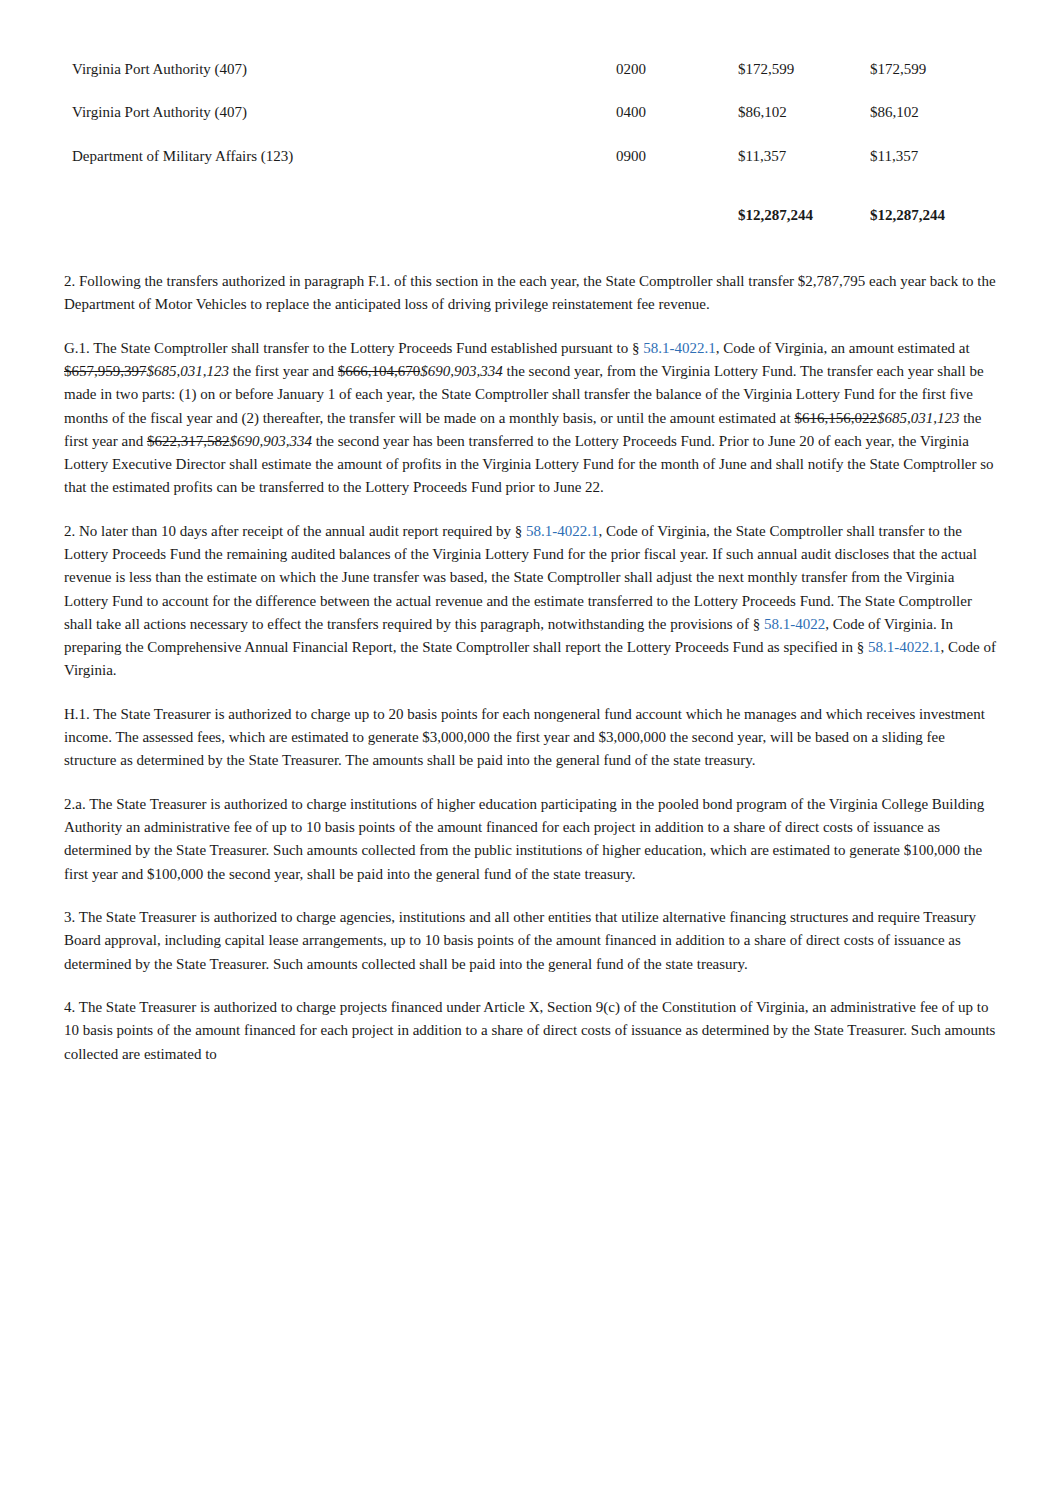| Virginia Port Authority (407) | 0200 | $172,599 | $172,599 |
| Virginia Port Authority (407) | 0400 | $86,102 | $86,102 |
| Department of Military Affairs (123) | 0900 | $11,357 | $11,357 |
| | | $12,287,244 | $12,287,244 |
2. Following the transfers authorized in paragraph F.1. of this section in the each year, the State Comptroller shall transfer $2,787,795 each year back to the Department of Motor Vehicles to replace the anticipated loss of driving privilege reinstatement fee revenue.
G.1. The State Comptroller shall transfer to the Lottery Proceeds Fund established pursuant to § 58.1-4022.1, Code of Virginia, an amount estimated at $657,959,397$685,031,123 the first year and $666,104,670$690,903,334 the second year, from the Virginia Lottery Fund. The transfer each year shall be made in two parts: (1) on or before January 1 of each year, the State Comptroller shall transfer the balance of the Virginia Lottery Fund for the first five months of the fiscal year and (2) thereafter, the transfer will be made on a monthly basis, or until the amount estimated at $616,156,022$685,031,123 the first year and $622,317,582$690,903,334 the second year has been transferred to the Lottery Proceeds Fund. Prior to June 20 of each year, the Virginia Lottery Executive Director shall estimate the amount of profits in the Virginia Lottery Fund for the month of June and shall notify the State Comptroller so that the estimated profits can be transferred to the Lottery Proceeds Fund prior to June 22.
2. No later than 10 days after receipt of the annual audit report required by § 58.1-4022.1, Code of Virginia, the State Comptroller shall transfer to the Lottery Proceeds Fund the remaining audited balances of the Virginia Lottery Fund for the prior fiscal year. If such annual audit discloses that the actual revenue is less than the estimate on which the June transfer was based, the State Comptroller shall adjust the next monthly transfer from the Virginia Lottery Fund to account for the difference between the actual revenue and the estimate transferred to the Lottery Proceeds Fund. The State Comptroller shall take all actions necessary to effect the transfers required by this paragraph, notwithstanding the provisions of § 58.1-4022, Code of Virginia. In preparing the Comprehensive Annual Financial Report, the State Comptroller shall report the Lottery Proceeds Fund as specified in § 58.1-4022.1, Code of Virginia.
H.1. The State Treasurer is authorized to charge up to 20 basis points for each nongeneral fund account which he manages and which receives investment income. The assessed fees, which are estimated to generate $3,000,000 the first year and $3,000,000 the second year, will be based on a sliding fee structure as determined by the State Treasurer. The amounts shall be paid into the general fund of the state treasury.
2.a. The State Treasurer is authorized to charge institutions of higher education participating in the pooled bond program of the Virginia College Building Authority an administrative fee of up to 10 basis points of the amount financed for each project in addition to a share of direct costs of issuance as determined by the State Treasurer. Such amounts collected from the public institutions of higher education, which are estimated to generate $100,000 the first year and $100,000 the second year, shall be paid into the general fund of the state treasury.
3. The State Treasurer is authorized to charge agencies, institutions and all other entities that utilize alternative financing structures and require Treasury Board approval, including capital lease arrangements, up to 10 basis points of the amount financed in addition to a share of direct costs of issuance as determined by the State Treasurer. Such amounts collected shall be paid into the general fund of the state treasury.
4. The State Treasurer is authorized to charge projects financed under Article X, Section 9(c) of the Constitution of Virginia, an administrative fee of up to 10 basis points of the amount financed for each project in addition to a share of direct costs of issuance as determined by the State Treasurer. Such amounts collected are estimated to